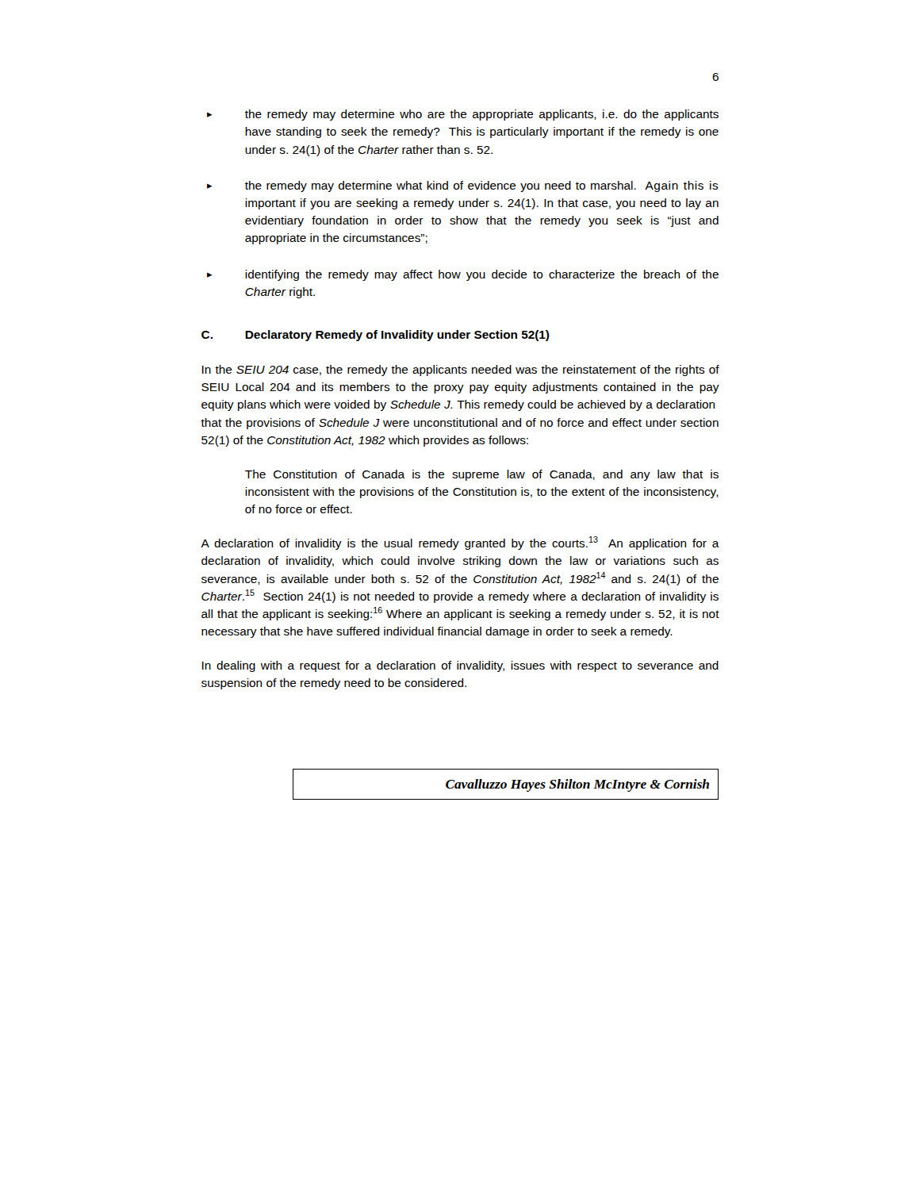6
the remedy may determine who are the appropriate applicants, i.e. do the applicants have standing to seek the remedy? This is particularly important if the remedy is one under s. 24(1) of the Charter rather than s. 52.
the remedy may determine what kind of evidence you need to marshal. Again this is important if you are seeking a remedy under s. 24(1). In that case, you need to lay an evidentiary foundation in order to show that the remedy you seek is “just and appropriate in the circumstances”;
identifying the remedy may affect how you decide to characterize the breach of the Charter right.
C. Declaratory Remedy of Invalidity under Section 52(1)
In the SEIU 204 case, the remedy the applicants needed was the reinstatement of the rights of SEIU Local 204 and its members to the proxy pay equity adjustments contained in the pay equity plans which were voided by Schedule J. This remedy could be achieved by a declaration that the provisions of Schedule J were unconstitutional and of no force and effect under section 52(1) of the Constitution Act, 1982 which provides as follows:
The Constitution of Canada is the supreme law of Canada, and any law that is inconsistent with the provisions of the Constitution is, to the extent of the inconsistency, of no force or effect.
A declaration of invalidity is the usual remedy granted by the courts.13 An application for a declaration of invalidity, which could involve striking down the law or variations such as severance, is available under both s. 52 of the Constitution Act, 198214 and s. 24(1) of the Charter.15 Section 24(1) is not needed to provide a remedy where a declaration of invalidity is all that the applicant is seeking:16 Where an applicant is seeking a remedy under s. 52, it is not necessary that she have suffered individual financial damage in order to seek a remedy.
In dealing with a request for a declaration of invalidity, issues with respect to severance and suspension of the remedy need to be considered.
Cavalluzzo Hayes Shilton McIntyre & Cornish